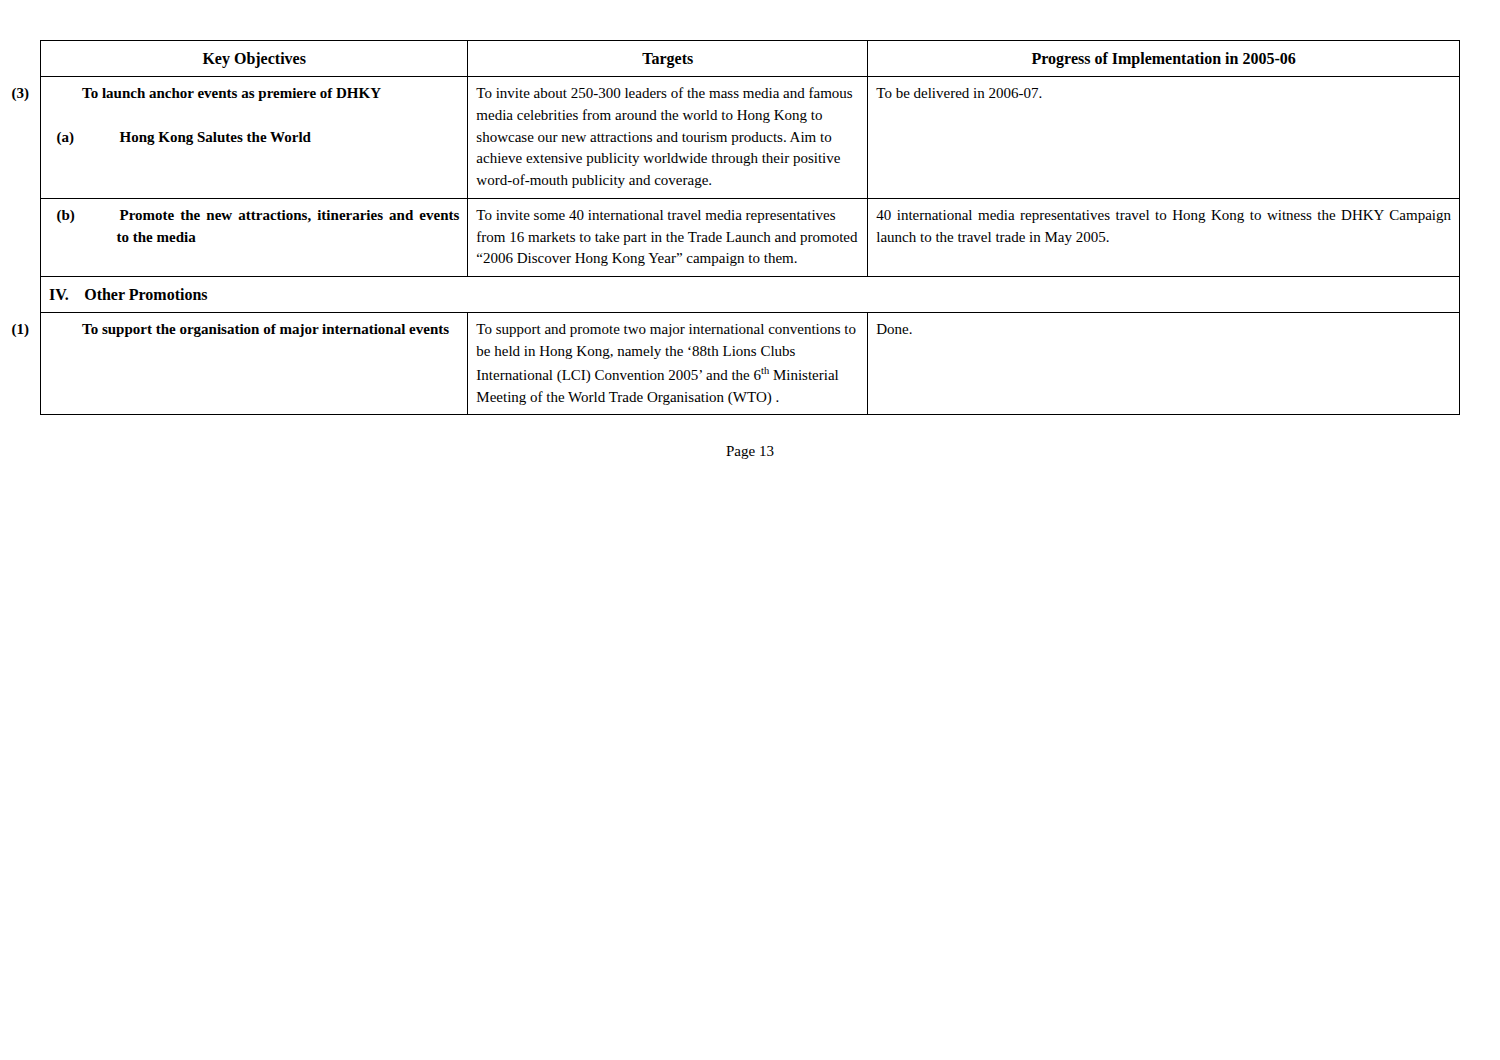| Key Objectives | Targets | Progress of Implementation in 2005-06 |
| --- | --- | --- |
| (3) To launch anchor events as premiere of DHKY (a) Hong Kong Salutes the World | To invite about 250-300 leaders of the mass media and famous media celebrities from around the world to Hong Kong to showcase our new attractions and tourism products. Aim to achieve extensive publicity worldwide through their positive word-of-mouth publicity and coverage. | To be delivered in 2006-07. |
| (b) Promote the new attractions, itineraries and events to the media | To invite some 40 international travel media representatives from 16 markets to take part in the Trade Launch and promoted “2006 Discover Hong Kong Year” campaign to them. | 40 international media representatives travel to Hong Kong to witness the DHKY Campaign launch to the travel trade in May 2005. |
| IV. Other Promotions |
| (1) To support the organisation of major international events | To support and promote two major international conventions to be held in Hong Kong, namely the ‘88th Lions Clubs International (LCI) Convention 2005’ and the 6 th Ministerial Meeting of the World Trade Organisation (WTO) . | Done. |
Page 13